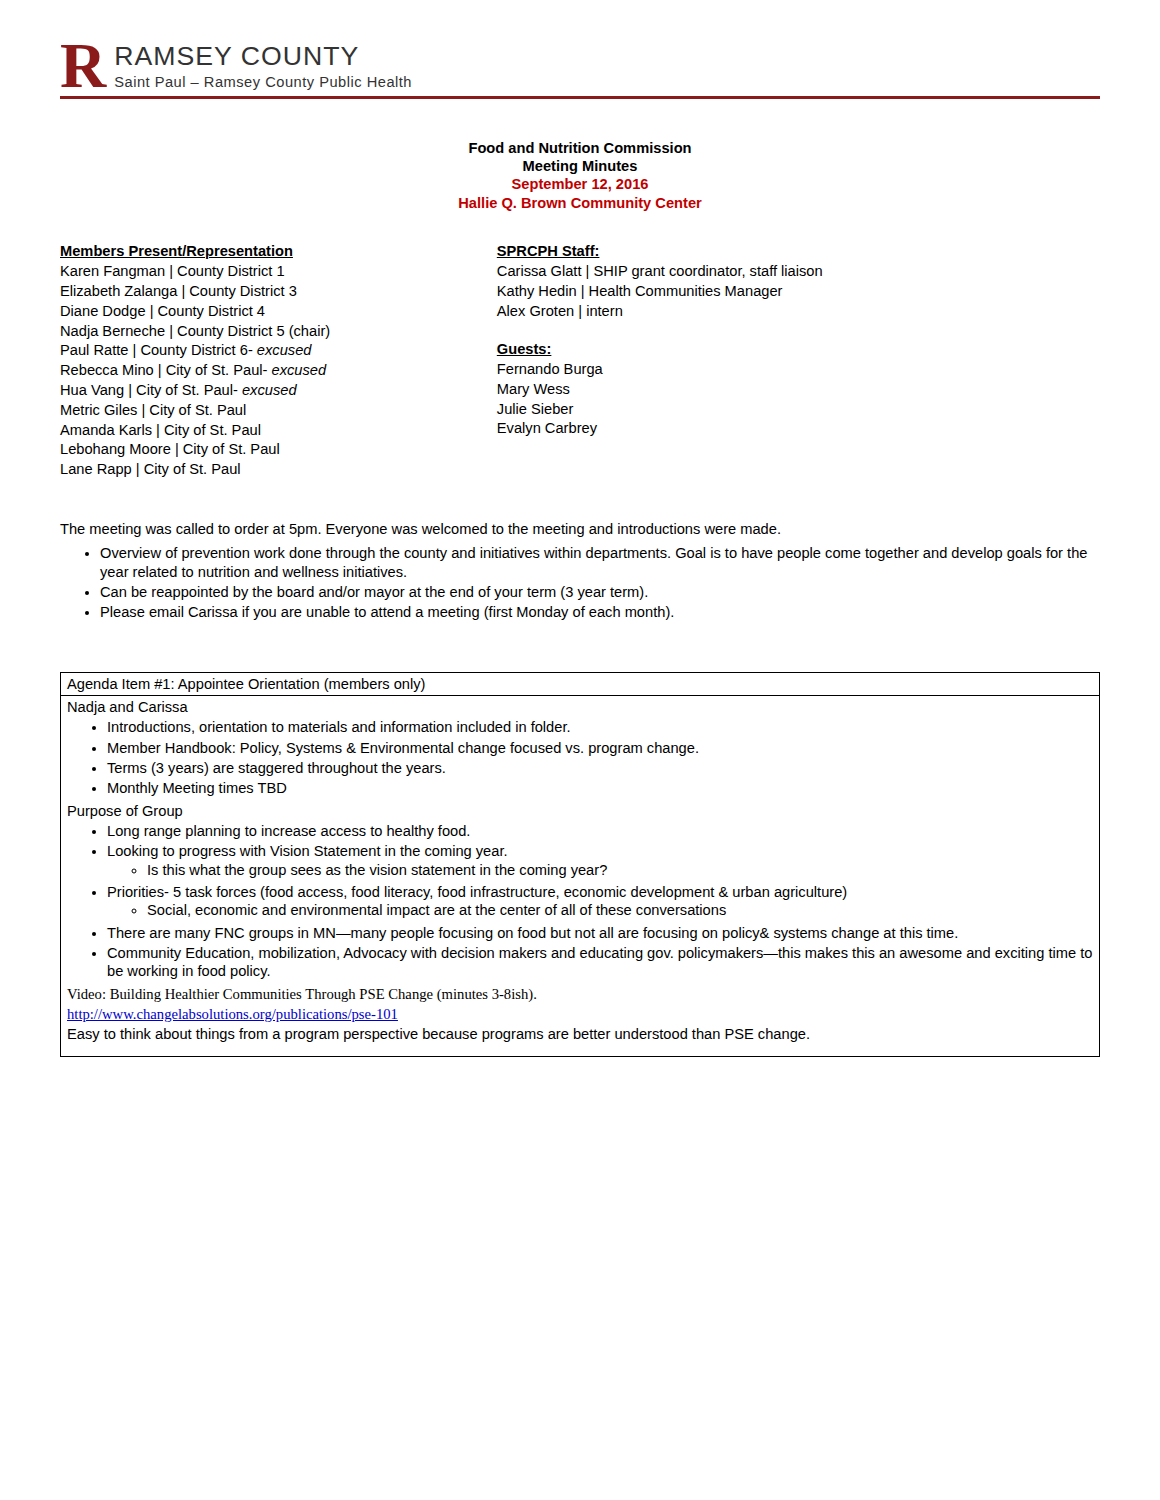R
RAMSEY COUNTY
Saint Paul – Ramsey County Public Health
Food and Nutrition Commission
Meeting Minutes
September 12, 2016
Hallie Q. Brown Community Center
| Members Present/Representation Karen Fangman / County District 1 Elizabeth Zalanga / County District 3 Diane Dodge / County District 4 Nadja Berneche / County District 5 (chair) Paul Ratte / County District 6- excused Rebecca Mino / City of St. Paul- excused Hua Vang / City of St. Paul- excused Metric Giles / City of St. Paul Amanda Karls / City of St. Paul Lebohang Moore / City of St. Paul Lane Rapp / City of St. Paul | SPRCPH Staff: Carissa Glatt / SHIP grant coordinator, staff liaison Kathy Hedin / Health Communities Manager Alex Groten / intern Guests: Fernando Burga Mary Wess Julie Sieber Evalyn Carbrey |
The meeting was called to order at 5pm. Everyone was welcomed to the meeting and introductions were made.
Overview of prevention work done through the county and initiatives within departments. Goal is to have people come together and develop goals for the year related to nutrition and wellness initiatives.
Can be reappointed by the board and/or mayor at the end of your term (3 year term).
Please email Carissa if you are unable to attend a meeting (first Monday of each month).
Agenda Item #1: Appointee Orientation (members only)
Nadja and Carissa
Introductions, orientation to materials and information included in folder.
Member Handbook: Policy, Systems & Environmental change focused vs. program change.
Terms (3 years) are staggered throughout the years.
Monthly Meeting times TBD
Purpose of Group
Long range planning to increase access to healthy food.
Looking to progress with Vision Statement in the coming year.
Is this what the group sees as the vision statement in the coming year?
Priorities- 5 task forces (food access, food literacy, food infrastructure, economic development & urban agriculture)
Social, economic and environmental impact are at the center of all of these conversations
There are many FNC groups in MN—many people focusing on food but not all are focusing on policy& systems change at this time.
Community Education, mobilization, Advocacy with decision makers and educating gov. policymakers—this makes this an awesome and exciting time to be working in food policy.
Video: Building Healthier Communities Through PSE Change (minutes 3-8ish).
http://www.changelabsolutions.org/publications/pse-101
Easy to think about things from a program perspective because programs are better understood than PSE change.